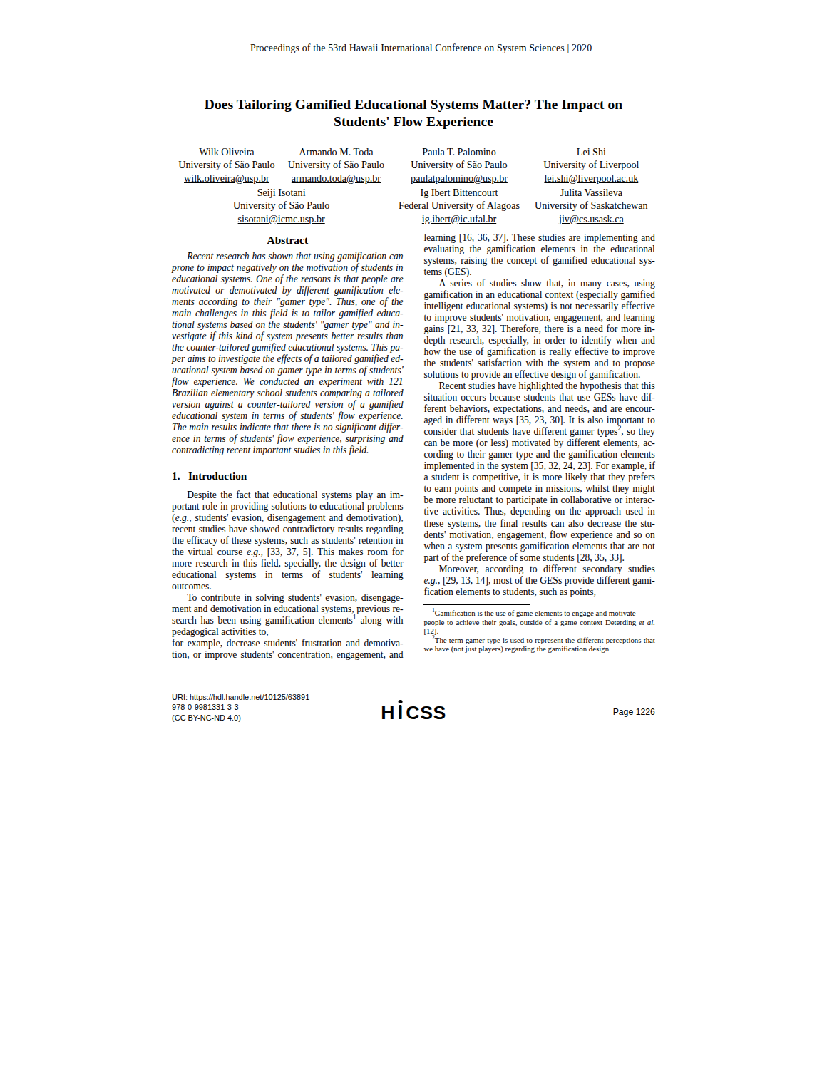Proceedings of the 53rd Hawaii International Conference on System Sciences | 2020
Does Tailoring Gamified Educational Systems Matter? The Impact on
Students' Flow Experience
| Wilk Oliveira University of São Paulo wilk.oliveira@usp.br | Armando M. Toda University of São Paulo armando.toda@usp.br | Paula T. Palomino University of São Paulo paulatpalomino@usp.br | Lei Shi University of Liverpool lei.shi@liverpool.ac.uk |
| Seiji Isotani University of São Paulo sisotani@icmc.usp.br | Ig Ibert Bittencourt Federal University of Alagoas ig.ibert@ic.ufal.br | Julita Vassileva University of Saskatchewan jiv@cs.usask.ca |
Abstract
Recent research has shown that using gamification can prone to impact negatively on the motivation of students in educational systems. One of the reasons is that people are motivated or demotivated by different gamification elements according to their "gamer type". Thus, one of the main challenges in this field is to tailor gamified educational systems based on the students' "gamer type" and investigate if this kind of system presents better results than the counter-tailored gamified educational systems. This paper aims to investigate the effects of a tailored gamified educational system based on gamer type in terms of students' flow experience. We conducted an experiment with 121 Brazilian elementary school students comparing a tailored version against a counter-tailored version of a gamified educational system in terms of students' flow experience. The main results indicate that there is no significant difference in terms of students' flow experience, surprising and contradicting recent important studies in this field.
1. Introduction
Despite the fact that educational systems play an important role in providing solutions to educational problems (e.g., students' evasion, disengagement and demotivation), recent studies have showed contradictory results regarding the efficacy of these systems, such as students' retention in the virtual course e.g., [33, 37, 5]. This makes room for more research in this field, specially, the design of better educational systems in terms of students' learning outcomes.
To contribute in solving students' evasion, disengagement and demotivation in educational systems, previous research has been using gamification elements1 along with pedagogical activities to,
for example, decrease students' frustration and demotivation, or improve students' concentration, engagement, and learning [16, 36, 37]. These studies are implementing and evaluating the gamification elements in the educational systems, raising the concept of gamified educational systems (GES).
A series of studies show that, in many cases, using gamification in an educational context (especially gamified intelligent educational systems) is not necessarily effective to improve students' motivation, engagement, and learning gains [21, 33, 32]. Therefore, there is a need for more in-depth research, especially, in order to identify when and how the use of gamification is really effective to improve the students' satisfaction with the system and to propose solutions to provide an effective design of gamification.
Recent studies have highlighted the hypothesis that this situation occurs because students that use GESs have different behaviors, expectations, and needs, and are encouraged in different ways [35, 23, 30]. It is also important to consider that students have different gamer types2, so they can be more (or less) motivated by different elements, according to their gamer type and the gamification elements implemented in the system [35, 32, 24, 23]. For example, if a student is competitive, it is more likely that they prefers to earn points and compete in missions, whilst they might be more reluctant to participate in collaborative or interactive activities. Thus, depending on the approach used in these systems, the final results can also decrease the students' motivation, engagement, flow experience and so on when a system presents gamification elements that are not part of the preference of some students [28, 35, 33].
Moreover, according to different secondary studies e.g., [29, 13, 14], most of the GESs provide different gamification elements to students, such as points,
1Gamification is the use of game elements to engage and motivate
people to achieve their goals, outside of a game context Deterding et al. [12].
2The term gamer type is used to represent the different perceptions that we have (not just players) regarding the gamification design.
URI: https://hdl.handle.net/10125/63891
978-0-9981331-3-3
(CC BY-NC-ND 4.0)
HICSS
Page 1226